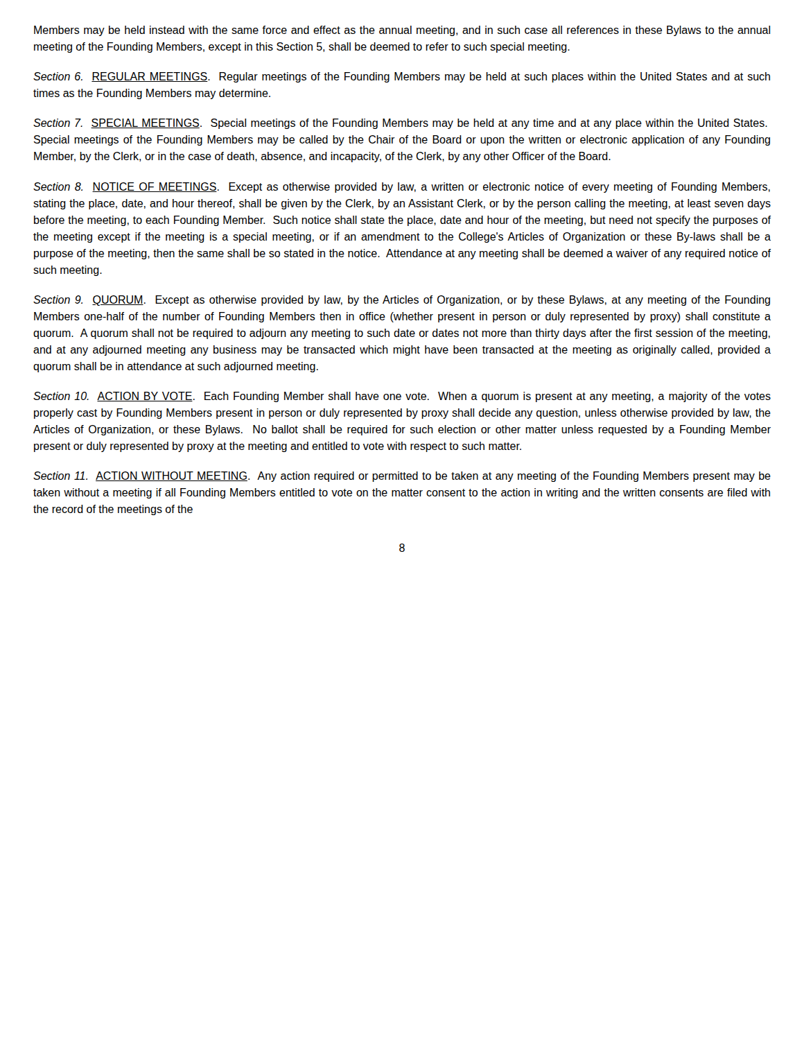Members may be held instead with the same force and effect as the annual meeting, and in such case all references in these Bylaws to the annual meeting of the Founding Members, except in this Section 5, shall be deemed to refer to such special meeting.
Section 6. REGULAR MEETINGS. Regular meetings of the Founding Members may be held at such places within the United States and at such times as the Founding Members may determine.
Section 7. SPECIAL MEETINGS. Special meetings of the Founding Members may be held at any time and at any place within the United States. Special meetings of the Founding Members may be called by the Chair of the Board or upon the written or electronic application of any Founding Member, by the Clerk, or in the case of death, absence, and incapacity, of the Clerk, by any other Officer of the Board.
Section 8. NOTICE OF MEETINGS. Except as otherwise provided by law, a written or electronic notice of every meeting of Founding Members, stating the place, date, and hour thereof, shall be given by the Clerk, by an Assistant Clerk, or by the person calling the meeting, at least seven days before the meeting, to each Founding Member. Such notice shall state the place, date and hour of the meeting, but need not specify the purposes of the meeting except if the meeting is a special meeting, or if an amendment to the College's Articles of Organization or these By-laws shall be a purpose of the meeting, then the same shall be so stated in the notice. Attendance at any meeting shall be deemed a waiver of any required notice of such meeting.
Section 9. QUORUM. Except as otherwise provided by law, by the Articles of Organization, or by these Bylaws, at any meeting of the Founding Members one-half of the number of Founding Members then in office (whether present in person or duly represented by proxy) shall constitute a quorum. A quorum shall not be required to adjourn any meeting to such date or dates not more than thirty days after the first session of the meeting, and at any adjourned meeting any business may be transacted which might have been transacted at the meeting as originally called, provided a quorum shall be in attendance at such adjourned meeting.
Section 10. ACTION BY VOTE. Each Founding Member shall have one vote. When a quorum is present at any meeting, a majority of the votes properly cast by Founding Members present in person or duly represented by proxy shall decide any question, unless otherwise provided by law, the Articles of Organization, or these Bylaws. No ballot shall be required for such election or other matter unless requested by a Founding Member present or duly represented by proxy at the meeting and entitled to vote with respect to such matter.
Section 11. ACTION WITHOUT MEETING. Any action required or permitted to be taken at any meeting of the Founding Members present may be taken without a meeting if all Founding Members entitled to vote on the matter consent to the action in writing and the written consents are filed with the record of the meetings of the
8